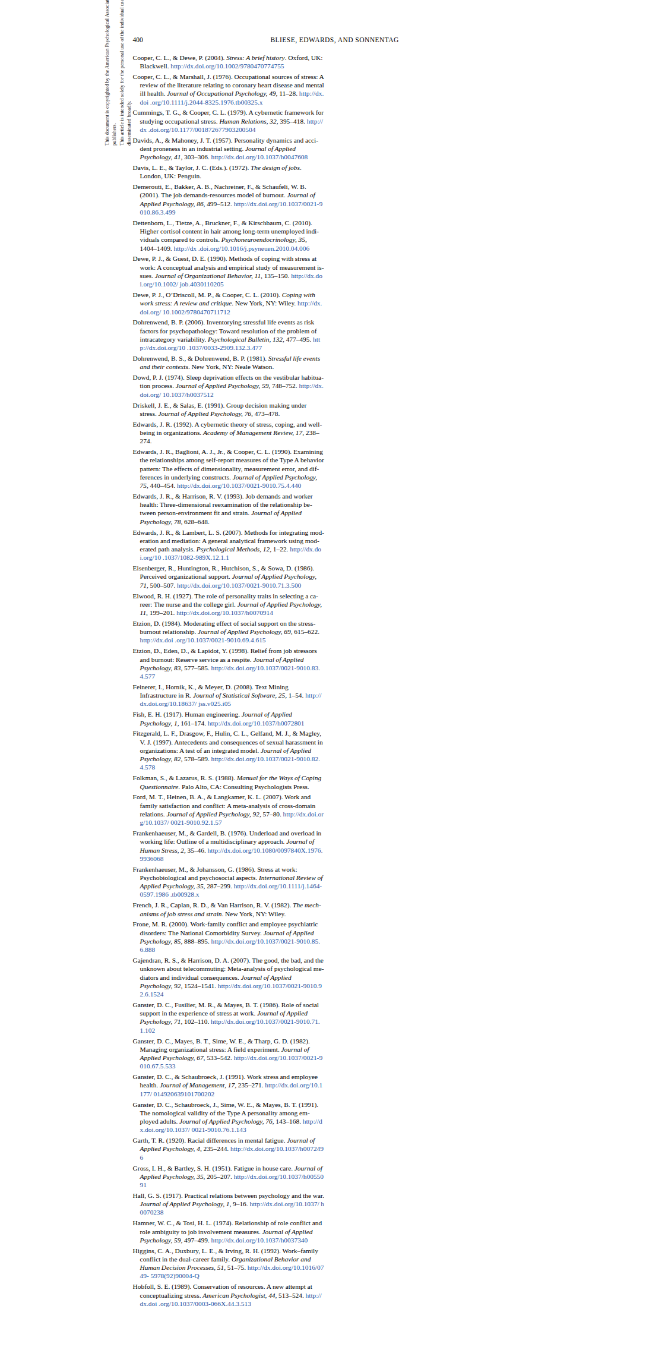400 BLIESE, EDWARDS, AND SONNENTAG
This document is copyrighted by the American Psychological Association or one of its allied publishers.
This article is intended solely for the personal use of the individual user and is not to be disseminated broadly.
Cooper, C. L., & Dewe, P. (2004). Stress: A brief history. Oxford, UK: Blackwell. http://dx.doi.org/10.1002/9780470774755
Cooper, C. L., & Marshall, J. (1976). Occupational sources of stress: A review of the literature relating to coronary heart disease and mental ill health. Journal of Occupational Psychology, 49, 11–28. http://dx.doi .org/10.1111/j.2044-8325.1976.tb00325.x
Cummings, T. G., & Cooper, C. L. (1979). A cybernetic framework for studying occupational stress. Human Relations, 32, 395–418. http://dx .doi.org/10.1177/001872677903200504
Davids, A., & Mahoney, J. T. (1957). Personality dynamics and accident proneness in an industrial setting. Journal of Applied Psychology, 41, 303–306. http://dx.doi.org/10.1037/h0047608
Davis, L. E., & Taylor, J. C. (Eds.). (1972). The design of jobs. London, UK: Penguin.
Demerouti, E., Bakker, A. B., Nachreiner, F., & Schaufeli, W. B. (2001). The job demands-resources model of burnout. Journal of Applied Psychology, 86, 499–512. http://dx.doi.org/10.1037/0021-9010.86.3.499
Dettenborn, L., Tietze, A., Bruckner, F., & Kirschbaum, C. (2010). Higher cortisol content in hair among long-term unemployed individuals compared to controls. Psychoneuroendocrinology, 35, 1404–1409. http://dx .doi.org/10.1016/j.psyneuen.2010.04.006
Dewe, P. J., & Guest, D. E. (1990). Methods of coping with stress at work: A conceptual analysis and empirical study of measurement issues. Journal of Organizational Behavior, 11, 135–150. http://dx.doi.org/10.1002/ job.4030110205
Dewe, P. J., O’Driscoll, M. P., & Cooper, C. L. (2010). Coping with work stress: A review and critique. New York, NY: Wiley. http://dx.doi.org/ 10.1002/9780470711712
Dohrenwend, B. P. (2006). Inventorying stressful life events as risk factors for psychopathology: Toward resolution of the problem of intracategory variability. Psychological Bulletin, 132, 477–495. http://dx.doi.org/10 .1037/0033-2909.132.3.477
Dohrenwend, B. S., & Dohrenwend, B. P. (1981). Stressful life events and their contexts. New York, NY: Neale Watson.
Dowd, P. J. (1974). Sleep deprivation effects on the vestibular habituation process. Journal of Applied Psychology, 59, 748–752. http://dx.doi.org/ 10.1037/h0037512
Driskell, J. E., & Salas, E. (1991). Group decision making under stress. Journal of Applied Psychology, 76, 473–478.
Edwards, J. R. (1992). A cybernetic theory of stress, coping, and well-being in organizations. Academy of Management Review, 17, 238–274.
Edwards, J. R., Baglioni, A. J., Jr., & Cooper, C. L. (1990). Examining the relationships among self-report measures of the Type A behavior pattern: The effects of dimensionality, measurement error, and differences in underlying constructs. Journal of Applied Psychology, 75, 440–454. http://dx.doi.org/10.1037/0021-9010.75.4.440
Edwards, J. R., & Harrison, R. V. (1993). Job demands and worker health: Three-dimensional reexamination of the relationship between person-environment fit and strain. Journal of Applied Psychology, 78, 628–648.
Edwards, J. R., & Lambert, L. S. (2007). Methods for integrating moderation and mediation: A general analytical framework using moderated path analysis. Psychological Methods, 12, 1–22. http://dx.doi.org/10 .1037/1082-989X.12.1.1
Eisenberger, R., Huntington, R., Hutchison, S., & Sowa, D. (1986). Perceived organizational support. Journal of Applied Psychology, 71, 500–507. http://dx.doi.org/10.1037/0021-9010.71.3.500
Elwood, R. H. (1927). The role of personality traits in selecting a career: The nurse and the college girl. Journal of Applied Psychology, 11, 199–201. http://dx.doi.org/10.1037/h0070914
Etzion, D. (1984). Moderating effect of social support on the stress-burnout relationship. Journal of Applied Psychology, 69, 615–622. http://dx.doi .org/10.1037/0021-9010.69.4.615
Etzion, D., Eden, D., & Lapidot, Y. (1998). Relief from job stressors and burnout: Reserve service as a respite. Journal of Applied Psychology, 83, 577–585. http://dx.doi.org/10.1037/0021-9010.83.4.577
Feinerer, I., Hornik, K., & Meyer, D. (2008). Text Mining Infrastructure in R. Journal of Statistical Software, 25, 1–54. http://dx.doi.org/10.18637/ jss.v025.i05
Fish, E. H. (1917). Human engineering. Journal of Applied Psychology, 1, 161–174. http://dx.doi.org/10.1037/h0072801
Fitzgerald, L. F., Drasgow, F., Hulin, C. L., Gelfand, M. J., & Magley, V. J. (1997). Antecedents and consequences of sexual harassment in organizations: A test of an integrated model. Journal of Applied Psychology, 82, 578–589. http://dx.doi.org/10.1037/0021-9010.82.4.578
Folkman, S., & Lazarus, R. S. (1988). Manual for the Ways of Coping Questionnaire. Palo Alto, CA: Consulting Psychologists Press.
Ford, M. T., Heinen, B. A., & Langkamer, K. L. (2007). Work and family satisfaction and conflict: A meta-analysis of cross-domain relations. Journal of Applied Psychology, 92, 57–80. http://dx.doi.org/10.1037/ 0021-9010.92.1.57
Frankenhaeuser, M., & Gardell, B. (1976). Underload and overload in working life: Outline of a multidisciplinary approach. Journal of Human Stress, 2, 35–46. http://dx.doi.org/10.1080/0097840X.1976.9936068
Frankenhaeuser, M., & Johansson, G. (1986). Stress at work: Psychobiological and psychosocial aspects. International Review of Applied Psychology, 35, 287–299. http://dx.doi.org/10.1111/j.1464-0597.1986 .tb00928.x
French, J. R., Caplan, R. D., & Van Harrison, R. V. (1982). The mechanisms of job stress and strain. New York, NY: Wiley.
Frone, M. R. (2000). Work-family conflict and employee psychiatric disorders: The National Comorbidity Survey. Journal of Applied Psychology, 85, 888–895. http://dx.doi.org/10.1037/0021-9010.85.6.888
Gajendran, R. S., & Harrison, D. A. (2007). The good, the bad, and the unknown about telecommuting: Meta-analysis of psychological mediators and individual consequences. Journal of Applied Psychology, 92, 1524–1541. http://dx.doi.org/10.1037/0021-9010.92.6.1524
Ganster, D. C., Fusilier, M. R., & Mayes, B. T. (1986). Role of social support in the experience of stress at work. Journal of Applied Psychology, 71, 102–110. http://dx.doi.org/10.1037/0021-9010.71.1.102
Ganster, D. C., Mayes, B. T., Sime, W. E., & Tharp, G. D. (1982). Managing organizational stress: A field experiment. Journal of Applied Psychology, 67, 533–542. http://dx.doi.org/10.1037/0021-9010.67.5.533
Ganster, D. C., & Schaubroeck, J. (1991). Work stress and employee health. Journal of Management, 17, 235–271. http://dx.doi.org/10.1177/ 014920639101700202
Ganster, D. C., Schaubroeck, J., Sime, W. E., & Mayes, B. T. (1991). The nomological validity of the Type A personality among employed adults. Journal of Applied Psychology, 76, 143–168. http://dx.doi.org/10.1037/ 0021-9010.76.1.143
Garth, T. R. (1920). Racial differences in mental fatigue. Journal of Applied Psychology, 4, 235–244. http://dx.doi.org/10.1037/h0072496
Gross, I. H., & Bartley, S. H. (1951). Fatigue in house care. Journal of Applied Psychology, 35, 205–207. http://dx.doi.org/10.1037/h0055091
Hall, G. S. (1917). Practical relations between psychology and the war. Journal of Applied Psychology, 1, 9–16. http://dx.doi.org/10.1037/ h0070238
Hamner, W. C., & Tosi, H. L. (1974). Relationship of role conflict and role ambiguity to job involvement measures. Journal of Applied Psychology, 59, 497–499. http://dx.doi.org/10.1037/h0037340
Higgins, C. A., Duxbury, L. E., & Irving, R. H. (1992). Work–family conflict in the dual-career family. Organizational Behavior and Human Decision Processes, 51, 51–75. http://dx.doi.org/10.1016/0749- 5978(92)90004-Q
Hobfoll, S. E. (1989). Conservation of resources. A new attempt at conceptualizing stress. American Psychologist, 44, 513–524. http://dx.doi .org/10.1037/0003-066X.44.3.513